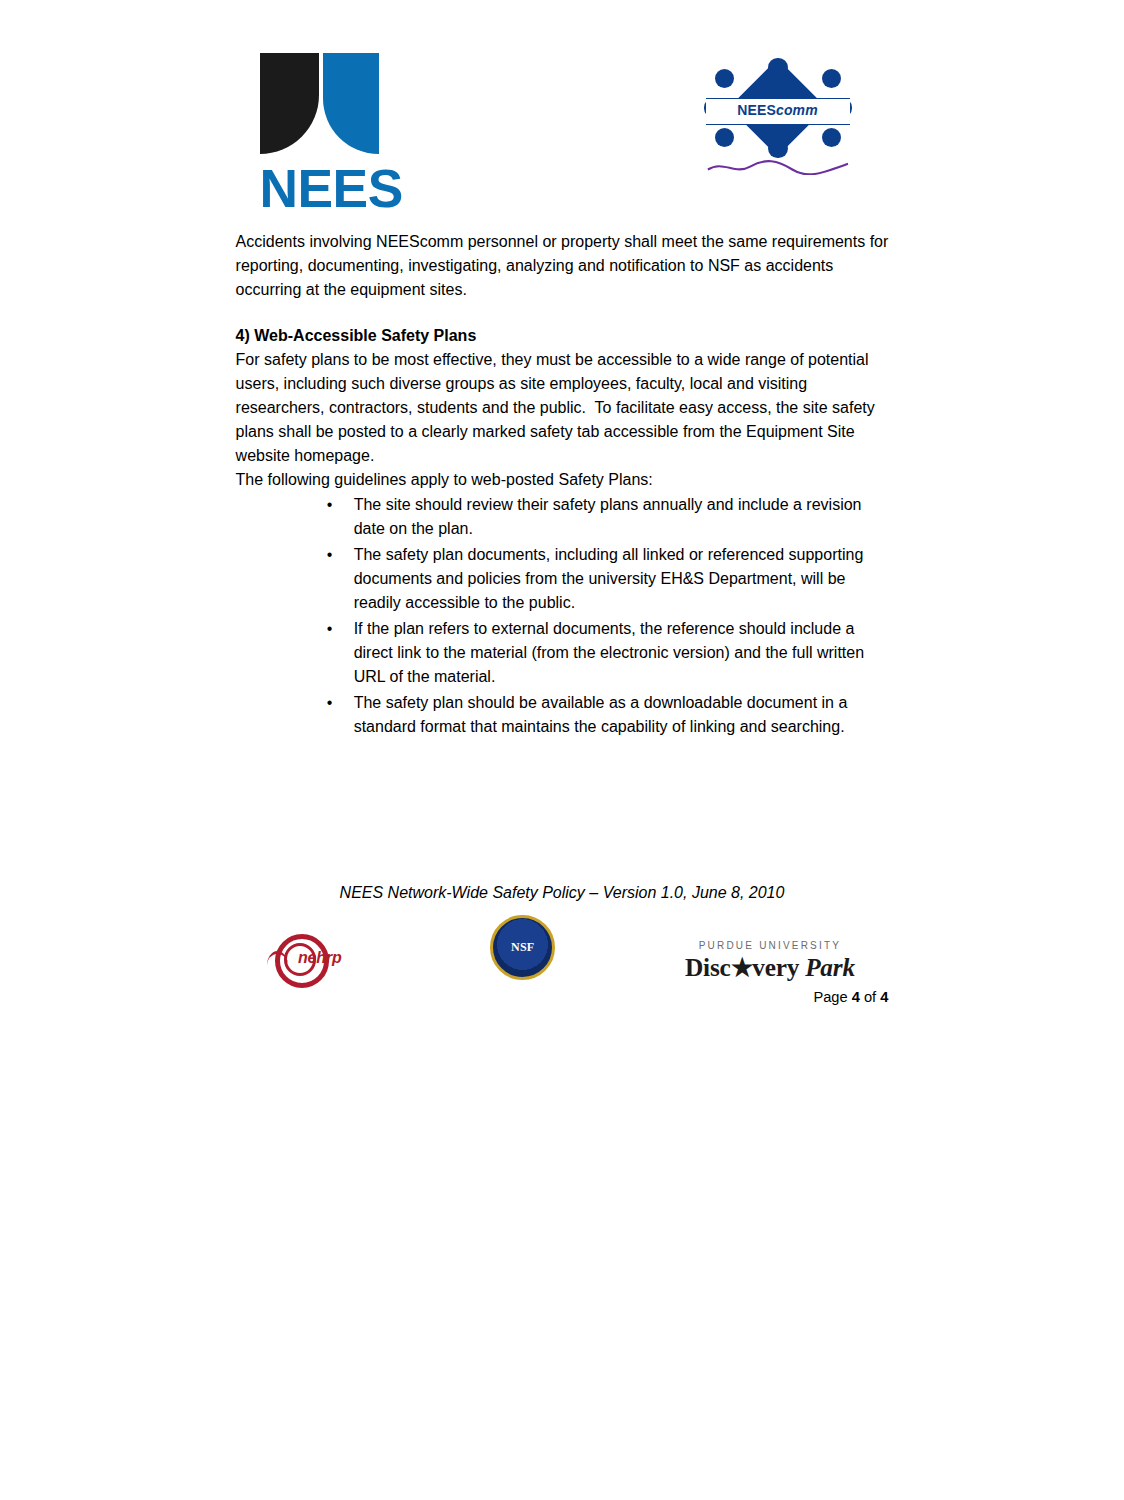NEES
NEEScomm
Accidents involving NEEScomm personnel or property shall meet the same requirements for reporting, documenting, investigating, analyzing and notification to NSF as accidents occurring at the equipment sites.
4) Web-Accessible Safety Plans
For safety plans to be most effective, they must be accessible to a wide range of potential users, including such diverse groups as site employees, faculty, local and visiting researchers, contractors, students and the public. To facilitate easy access, the site safety plans shall be posted to a clearly marked safety tab accessible from the Equipment Site website homepage.
The following guidelines apply to web-posted Safety Plans:
The site should review their safety plans annually and include a revision date on the plan.
The safety plan documents, including all linked or referenced supporting documents and policies from the university EH&S Department, will be readily accessible to the public.
If the plan refers to external documents, the reference should include a direct link to the material (from the electronic version) and the full written URL of the material.
The safety plan should be available as a downloadable document in a standard format that maintains the capability of linking and searching.
NEES Network-Wide Safety Policy – Version 1.0, June 8, 2010
nehrp
PURDUE UNIVERSITY
Disc★very Park
Page 4 of 4